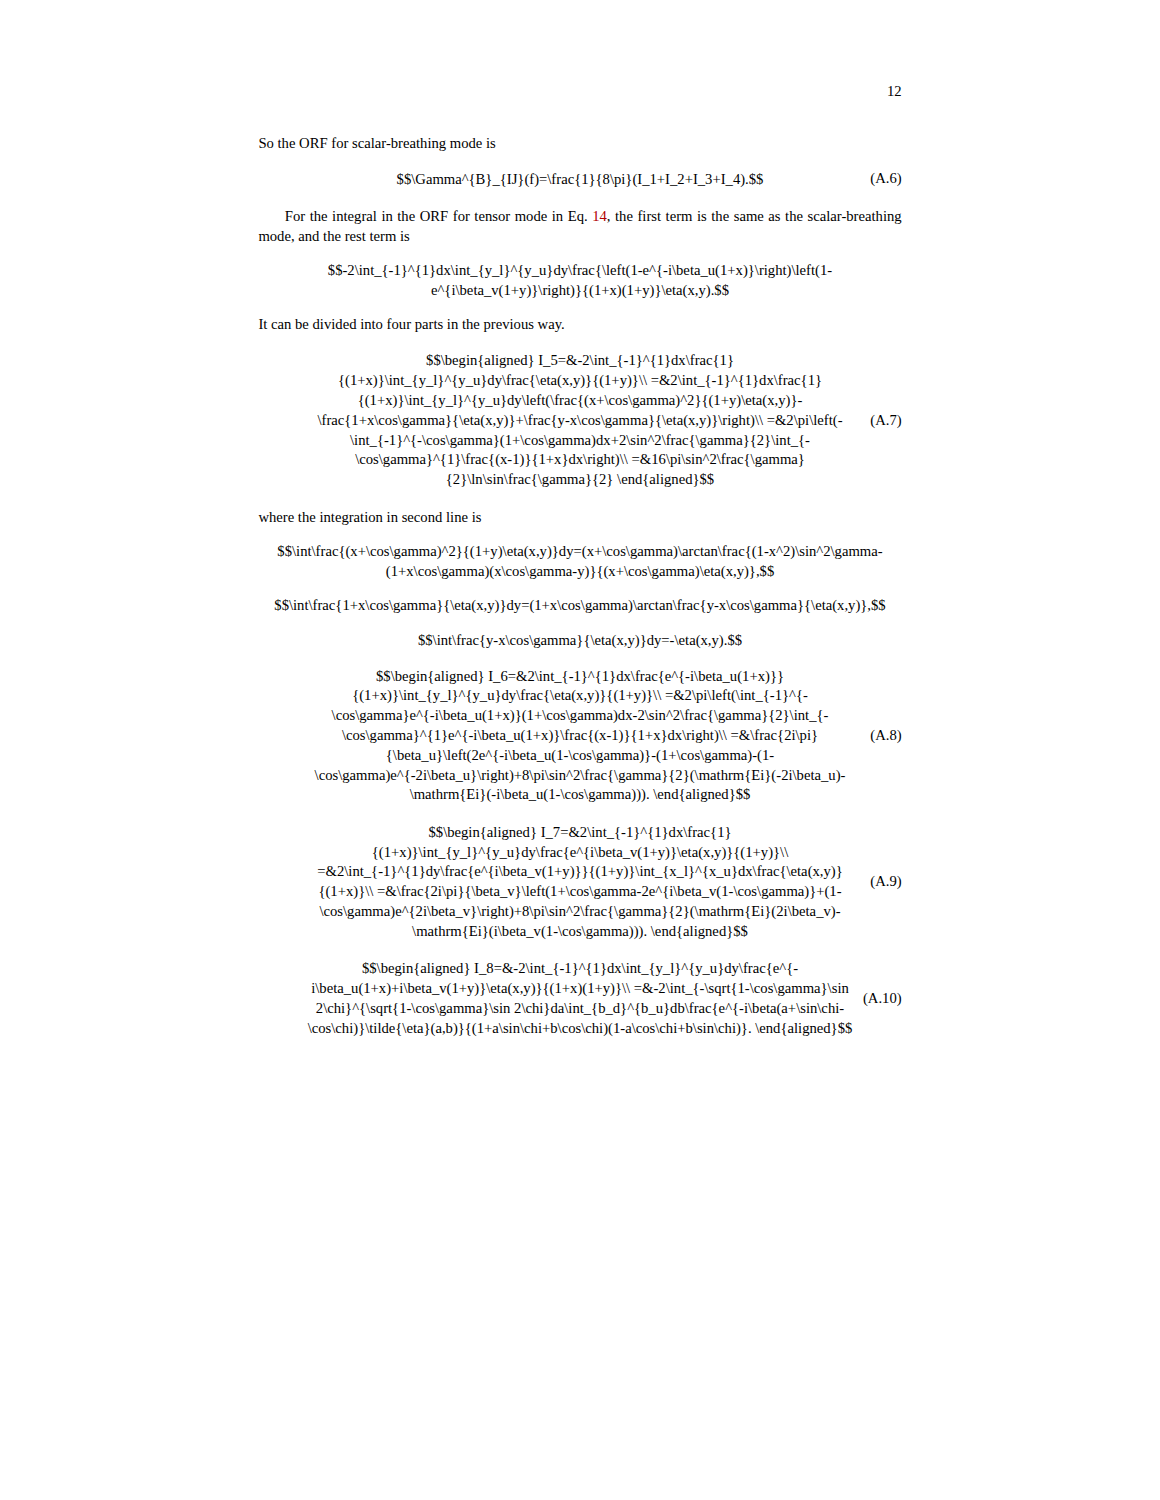12
So the ORF for scalar-breathing mode is
$$\Gamma^{B}_{IJ}(f)=\frac{1}{8\pi}(I_1+I_2+I_3+I_4).$$
(A.6)
For the integral in the ORF for tensor mode in Eq. 14, the first term is the same as the scalar-breathing mode, and the rest term is
$$-2\int_{-1}^{1}dx\int_{y_l}^{y_u}dy\frac{\left(1-e^{-i\beta_u(1+x)}\right)\left(1-e^{i\beta_v(1+y)}\right)}{(1+x)(1+y)}\eta(x,y).$$
It can be divided into four parts in the previous way.
$$\begin{aligned} I_5=&-2\int_{-1}^{1}dx\frac{1}{(1+x)}\int_{y_l}^{y_u}dy\frac{\eta(x,y)}{(1+y)}\\ =&2\int_{-1}^{1}dx\frac{1}{(1+x)}\int_{y_l}^{y_u}dy\left(\frac{(x+\cos\gamma)^2}{(1+y)\eta(x,y)}-\frac{1+x\cos\gamma}{\eta(x,y)}+\frac{y-x\cos\gamma}{\eta(x,y)}\right)\\ =&2\pi\left(-\int_{-1}^{-\cos\gamma}(1+\cos\gamma)dx+2\sin^2\frac{\gamma}{2}\int_{-\cos\gamma}^{1}\frac{(x-1)}{1+x}dx\right)\\ =&16\pi\sin^2\frac{\gamma}{2}\ln\sin\frac{\gamma}{2} \end{aligned}$$
(A.7)
where the integration in second line is
$$\int\frac{(x+\cos\gamma)^2}{(1+y)\eta(x,y)}dy=(x+\cos\gamma)\arctan\frac{(1-x^2)\sin^2\gamma-(1+x\cos\gamma)(x\cos\gamma-y)}{(x+\cos\gamma)\eta(x,y)},$$
$$\int\frac{1+x\cos\gamma}{\eta(x,y)}dy=(1+x\cos\gamma)\arctan\frac{y-x\cos\gamma}{\eta(x,y)},$$
$$\int\frac{y-x\cos\gamma}{\eta(x,y)}dy=-\eta(x,y).$$
$$\begin{aligned} I_6=&2\int_{-1}^{1}dx\frac{e^{-i\beta_u(1+x)}}{(1+x)}\int_{y_l}^{y_u}dy\frac{\eta(x,y)}{(1+y)}\\ =&2\pi\left(\int_{-1}^{-\cos\gamma}e^{-i\beta_u(1+x)}(1+\cos\gamma)dx-2\sin^2\frac{\gamma}{2}\int_{-\cos\gamma}^{1}e^{-i\beta_u(1+x)}\frac{(x-1)}{1+x}dx\right)\\ =&\frac{2i\pi}{\beta_u}\left(2e^{-i\beta_u(1-\cos\gamma)}-(1+\cos\gamma)-(1-\cos\gamma)e^{-2i\beta_u}\right)+8\pi\sin^2\frac{\gamma}{2}(\mathrm{Ei}(-2i\beta_u)-\mathrm{Ei}(-i\beta_u(1-\cos\gamma))). \end{aligned}$$
(A.8)
$$\begin{aligned} I_7=&2\int_{-1}^{1}dx\frac{1}{(1+x)}\int_{y_l}^{y_u}dy\frac{e^{i\beta_v(1+y)}\eta(x,y)}{(1+y)}\\ =&2\int_{-1}^{1}dy\frac{e^{i\beta_v(1+y)}}{(1+y)}\int_{x_l}^{x_u}dx\frac{\eta(x,y)}{(1+x)}\\ =&\frac{2i\pi}{\beta_v}\left(1+\cos\gamma-2e^{i\beta_v(1-\cos\gamma)}+(1-\cos\gamma)e^{2i\beta_v}\right)+8\pi\sin^2\frac{\gamma}{2}(\mathrm{Ei}(2i\beta_v)-\mathrm{Ei}(i\beta_v(1-\cos\gamma))). \end{aligned}$$
(A.9)
$$\begin{aligned} I_8=&-2\int_{-1}^{1}dx\int_{y_l}^{y_u}dy\frac{e^{-i\beta_u(1+x)+i\beta_v(1+y)}\eta(x,y)}{(1+x)(1+y)}\\ =&-2\int_{-\sqrt{1-\cos\gamma}\sin 2\chi}^{\sqrt{1-\cos\gamma}\sin 2\chi}da\int_{b_d}^{b_u}db\frac{e^{-i\beta(a+\sin\chi-\cos\chi)}\tilde{\eta}(a,b)}{(1+a\sin\chi+b\cos\chi)(1-a\cos\chi+b\sin\chi)}. \end{aligned}$$
(A.10)